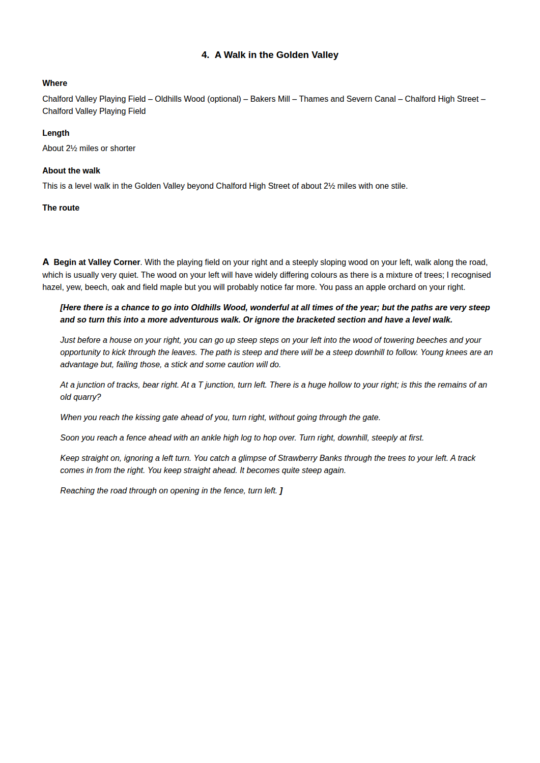4. A Walk in the Golden Valley
Where
Chalford Valley Playing Field – Oldhills Wood (optional) – Bakers Mill – Thames and Severn Canal – Chalford High Street – Chalford Valley Playing Field
Length
About 2½ miles or shorter
About the walk
This is a level walk in the Golden Valley beyond Chalford High Street of about 2½ miles with one stile.
The route
A Begin at Valley Corner. With the playing field on your right and a steeply sloping wood on your left, walk along the road, which is usually very quiet. The wood on your left will have widely differing colours as there is a mixture of trees; I recognised hazel, yew, beech, oak and field maple but you will probably notice far more. You pass an apple orchard on your right.
[Here there is a chance to go into Oldhills Wood, wonderful at all times of the year; but the paths are very steep and so turn this into a more adventurous walk. Or ignore the bracketed section and have a level walk.
Just before a house on your right, you can go up steep steps on your left into the wood of towering beeches and your opportunity to kick through the leaves. The path is steep and there will be a steep downhill to follow. Young knees are an advantage but, failing those, a stick and some caution will do.
At a junction of tracks, bear right. At a T junction, turn left. There is a huge hollow to your right; is this the remains of an old quarry?
When you reach the kissing gate ahead of you, turn right, without going through the gate.
Soon you reach a fence ahead with an ankle high log to hop over. Turn right, downhill, steeply at first.
Keep straight on, ignoring a left turn. You catch a glimpse of Strawberry Banks through the trees to your left. A track comes in from the right. You keep straight ahead. It becomes quite steep again.
Reaching the road through on opening in the fence, turn left. ]